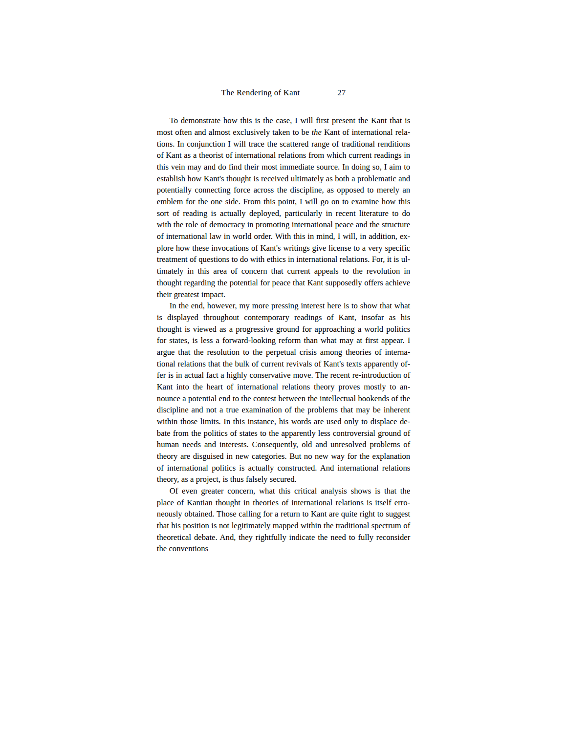The Rendering of Kant 27
To demonstrate how this is the case, I will first present the Kant that is most often and almost exclusively taken to be the Kant of international relations. In conjunction I will trace the scattered range of traditional renditions of Kant as a theorist of international relations from which current readings in this vein may and do find their most immediate source. In doing so, I aim to establish how Kant's thought is received ultimately as both a problematic and potentially connecting force across the discipline, as opposed to merely an emblem for the one side. From this point, I will go on to examine how this sort of reading is actually deployed, particularly in recent literature to do with the role of democracy in promoting international peace and the structure of international law in world order. With this in mind, I will, in addition, explore how these invocations of Kant's writings give license to a very specific treatment of questions to do with ethics in international relations. For, it is ultimately in this area of concern that current appeals to the revolution in thought regarding the potential for peace that Kant supposedly offers achieve their greatest impact.
In the end, however, my more pressing interest here is to show that what is displayed throughout contemporary readings of Kant, insofar as his thought is viewed as a progressive ground for approaching a world politics for states, is less a forward-looking reform than what may at first appear. I argue that the resolution to the perpetual crisis among theories of international relations that the bulk of current revivals of Kant's texts apparently offer is in actual fact a highly conservative move. The recent re-introduction of Kant into the heart of international relations theory proves mostly to announce a potential end to the contest between the intellectual bookends of the discipline and not a true examination of the problems that may be inherent within those limits. In this instance, his words are used only to displace debate from the politics of states to the apparently less controversial ground of human needs and interests. Consequently, old and unresolved problems of theory are disguised in new categories. But no new way for the explanation of international politics is actually constructed. And international relations theory, as a project, is thus falsely secured.
Of even greater concern, what this critical analysis shows is that the place of Kantian thought in theories of international relations is itself erroneously obtained. Those calling for a return to Kant are quite right to suggest that his position is not legitimately mapped within the traditional spectrum of theoretical debate. And, they rightfully indicate the need to fully reconsider the conventions